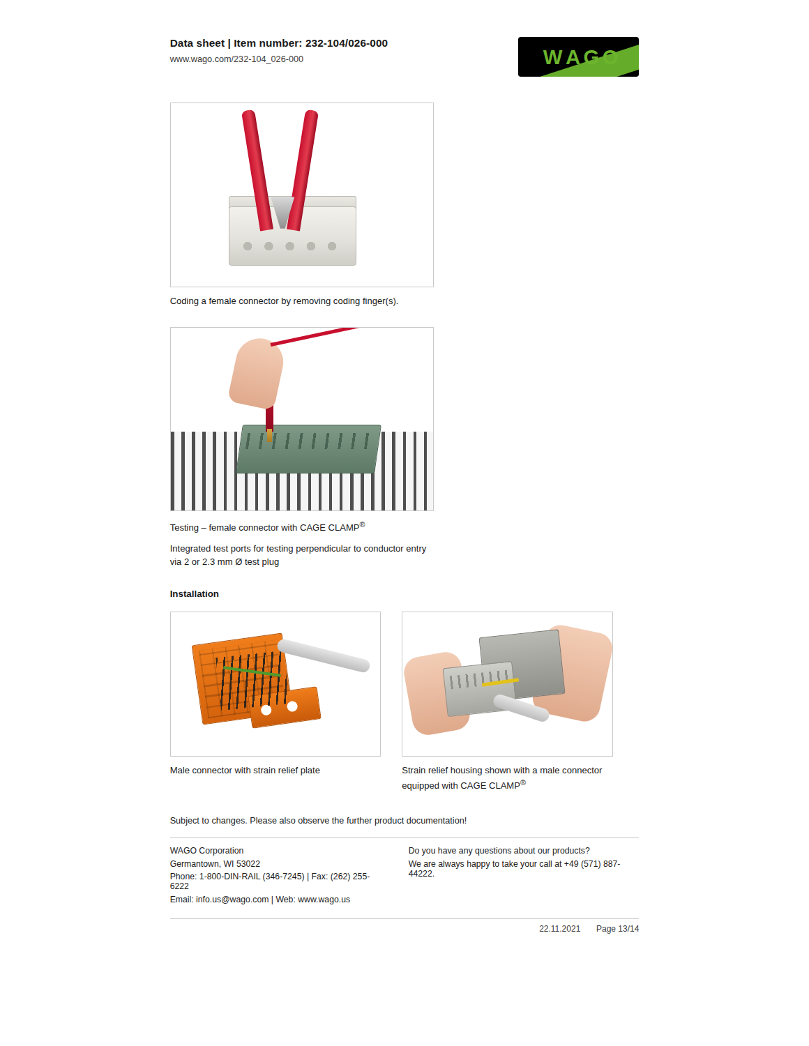Data sheet | Item number: 232-104/026-000
www.wago.com/232-104_026-000
W A G O
Coding a female connector by removing coding finger(s).
Testing – female connector with CAGE CLAMP®
Integrated test ports for testing perpendicular to conductor entry via 2 or 2.3 mm Ø test plug
Installation
Male connector with strain relief plate
Strain relief housing shown with a male connector equipped with CAGE CLAMP®
Subject to changes. Please also observe the further product documentation!
WAGO Corporation
Germantown, WI 53022
Phone: 1-800-DIN-RAIL (346-7245) | Fax: (262) 255-6222
Email: info.us@wago.com | Web: www.wago.us
Do you have any questions about our products?
We are always happy to take your call at +49 (571) 887-44222.
22.11.2021 Page 13/14